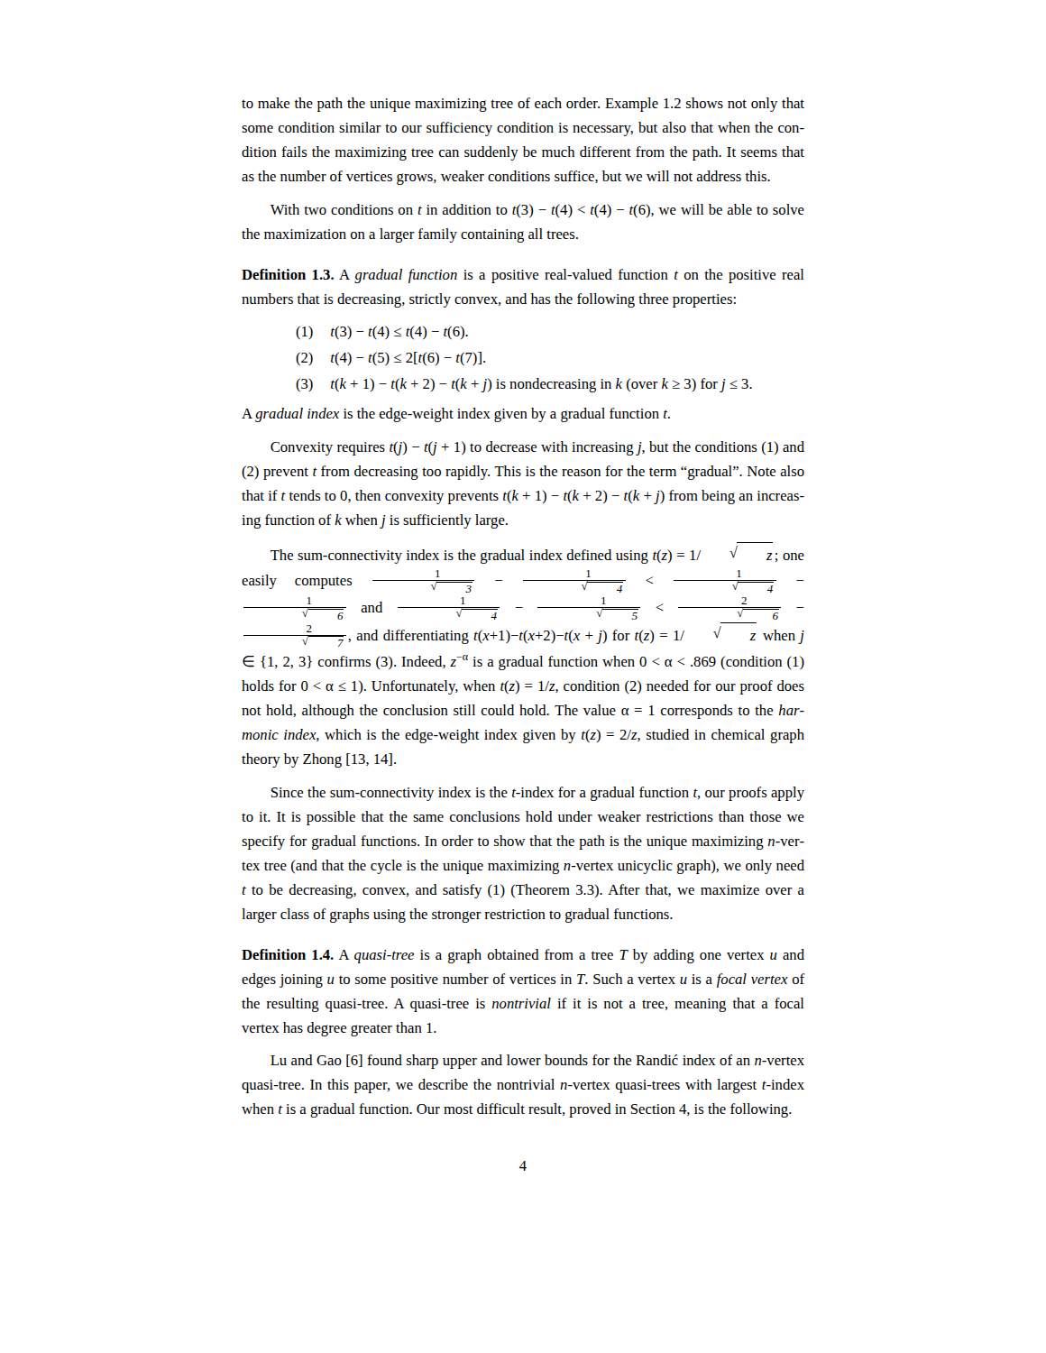to make the path the unique maximizing tree of each order. Example 1.2 shows not only that some condition similar to our sufficiency condition is necessary, but also that when the condition fails the maximizing tree can suddenly be much different from the path. It seems that as the number of vertices grows, weaker conditions suffice, but we will not address this.
With two conditions on t in addition to t(3) − t(4) < t(4) − t(6), we will be able to solve the maximization on a larger family containing all trees.
Definition 1.3. A gradual function is a positive real-valued function t on the positive real numbers that is decreasing, strictly convex, and has the following three properties:
(1) t(3) − t(4) ≤ t(4) − t(6).
(2) t(4) − t(5) ≤ 2[t(6) − t(7)].
(3) t(k + 1) − t(k + 2) − t(k + j) is nondecreasing in k (over k ≥ 3) for j ≤ 3.
A gradual index is the edge-weight index given by a gradual function t.
Convexity requires t(j) − t(j + 1) to decrease with increasing j, but the conditions (1) and (2) prevent t from decreasing too rapidly. This is the reason for the term “gradual”. Note also that if t tends to 0, then convexity prevents t(k + 1) − t(k + 2) − t(k + j) from being an increasing function of k when j is sufficiently large.
The sum-connectivity index is the gradual index defined using t(z) = 1/z; one easily computes 13 − 14 < 14 − 16 and 14 − 15 < 26 − 27, and differentiating t(x+1)−t(x+2)−t(x + j) for t(z) = 1/z when j ∈ {1, 2, 3} confirms (3). Indeed, z−α is a gradual function when 0 < α < .869 (condition (1) holds for 0 < α ≤ 1). Unfortunately, when t(z) = 1/z, condition (2) needed for our proof does not hold, although the conclusion still could hold. The value α = 1 corresponds to the harmonic index, which is the edge-weight index given by t(z) = 2/z, studied in chemical graph theory by Zhong [13, 14].
Since the sum-connectivity index is the t-index for a gradual function t, our proofs apply to it. It is possible that the same conclusions hold under weaker restrictions than those we specify for gradual functions. In order to show that the path is the unique maximizing n-vertex tree (and that the cycle is the unique maximizing n-vertex unicyclic graph), we only need t to be decreasing, convex, and satisfy (1) (Theorem 3.3). After that, we maximize over a larger class of graphs using the stronger restriction to gradual functions.
Definition 1.4. A quasi-tree is a graph obtained from a tree T by adding one vertex u and edges joining u to some positive number of vertices in T. Such a vertex u is a focal vertex of the resulting quasi-tree. A quasi-tree is nontrivial if it is not a tree, meaning that a focal vertex has degree greater than 1.
Lu and Gao [6] found sharp upper and lower bounds for the Randić index of an n-vertex quasi-tree. In this paper, we describe the nontrivial n-vertex quasi-trees with largest t-index when t is a gradual function. Our most difficult result, proved in Section 4, is the following.
4